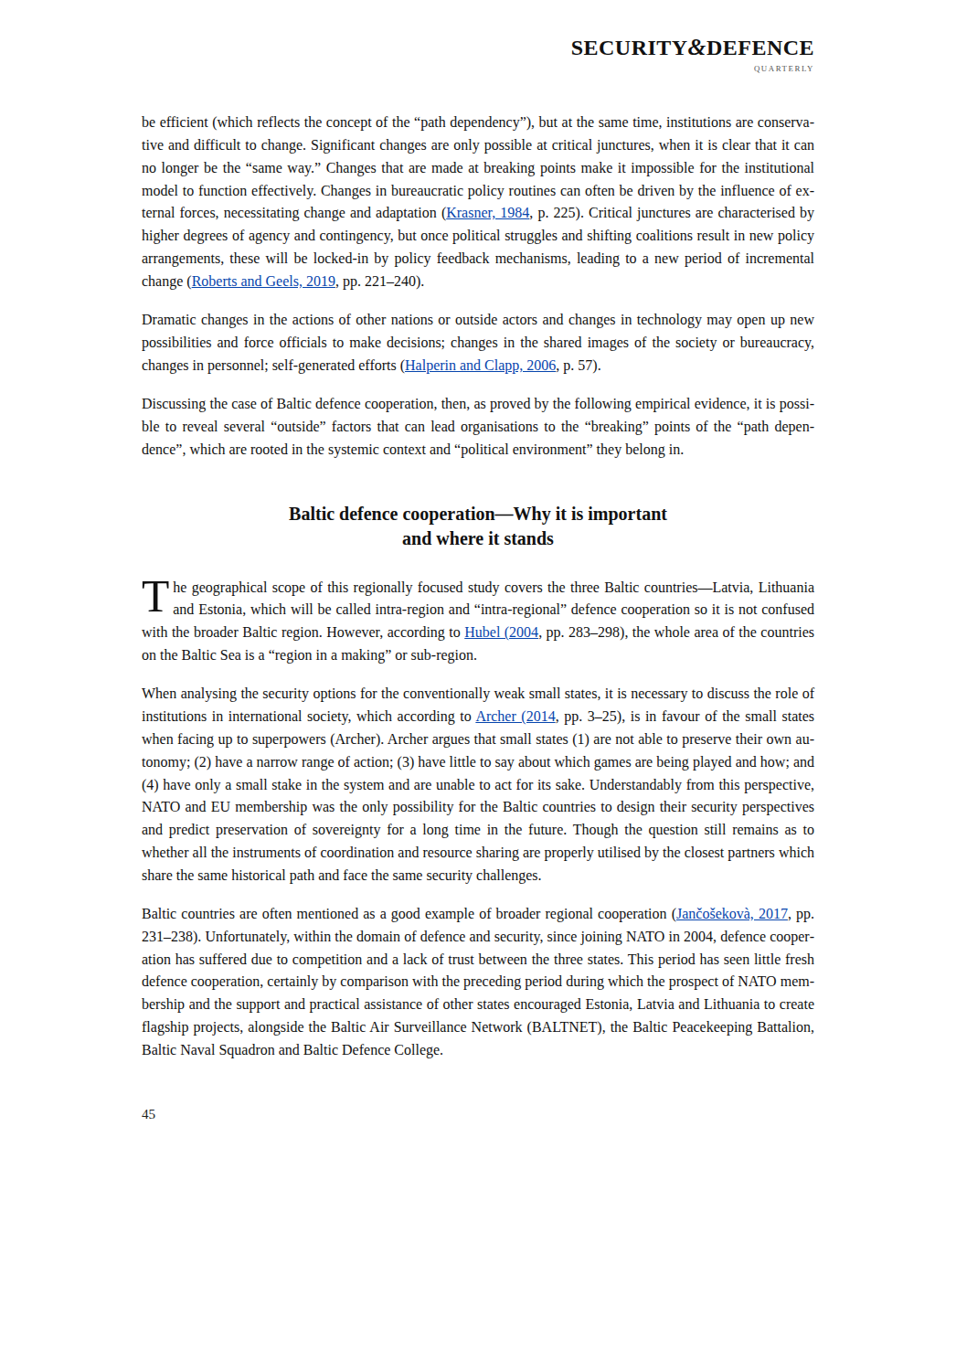SECURITY&DEFENCE
Quarterly
be efficient (which reflects the concept of the “path dependency”), but at the same time, institutions are conservative and difficult to change. Significant changes are only possible at critical junctures, when it is clear that it can no longer be the “same way.” Changes that are made at breaking points make it impossible for the institutional model to function effectively. Changes in bureaucratic policy routines can often be driven by the influence of external forces, necessitating change and adaptation (Krasner, 1984, p. 225). Critical junctures are characterised by higher degrees of agency and contingency, but once political struggles and shifting coalitions result in new policy arrangements, these will be locked-in by policy feedback mechanisms, leading to a new period of incremental change (Roberts and Geels, 2019, pp. 221–240).
Dramatic changes in the actions of other nations or outside actors and changes in technology may open up new possibilities and force officials to make decisions; changes in the shared images of the society or bureaucracy, changes in personnel; self-generated efforts (Halperin and Clapp, 2006, p. 57).
Discussing the case of Baltic defence cooperation, then, as proved by the following empirical evidence, it is possible to reveal several “outside” factors that can lead organisations to the “breaking” points of the “path dependence”, which are rooted in the systemic context and “political environment” they belong in.
Baltic defence cooperation—Why it is important
and where it stands
The geographical scope of this regionally focused study covers the three Baltic countries—Latvia, Lithuania and Estonia, which will be called intra-region and “intra-regional” defence cooperation so it is not confused with the broader Baltic region. However, according to Hubel (2004, pp. 283–298), the whole area of the countries on the Baltic Sea is a “region in a making” or sub-region.
When analysing the security options for the conventionally weak small states, it is necessary to discuss the role of institutions in international society, which according to Archer (2014, pp. 3–25), is in favour of the small states when facing up to superpowers (Archer). Archer argues that small states (1) are not able to preserve their own autonomy; (2) have a narrow range of action; (3) have little to say about which games are being played and how; and (4) have only a small stake in the system and are unable to act for its sake. Understandably from this perspective, NATO and EU membership was the only possibility for the Baltic countries to design their security perspectives and predict preservation of sovereignty for a long time in the future. Though the question still remains as to whether all the instruments of coordination and resource sharing are properly utilised by the closest partners which share the same historical path and face the same security challenges.
Baltic countries are often mentioned as a good example of broader regional cooperation (Jančošekovà, 2017, pp. 231–238). Unfortunately, within the domain of defence and security, since joining NATO in 2004, defence cooperation has suffered due to competition and a lack of trust between the three states. This period has seen little fresh defence cooperation, certainly by comparison with the preceding period during which the prospect of NATO membership and the support and practical assistance of other states encouraged Estonia, Latvia and Lithuania to create flagship projects, alongside the Baltic Air Surveillance Network (BALTNET), the Baltic Peacekeeping Battalion, Baltic Naval Squadron and Baltic Defence College.
45